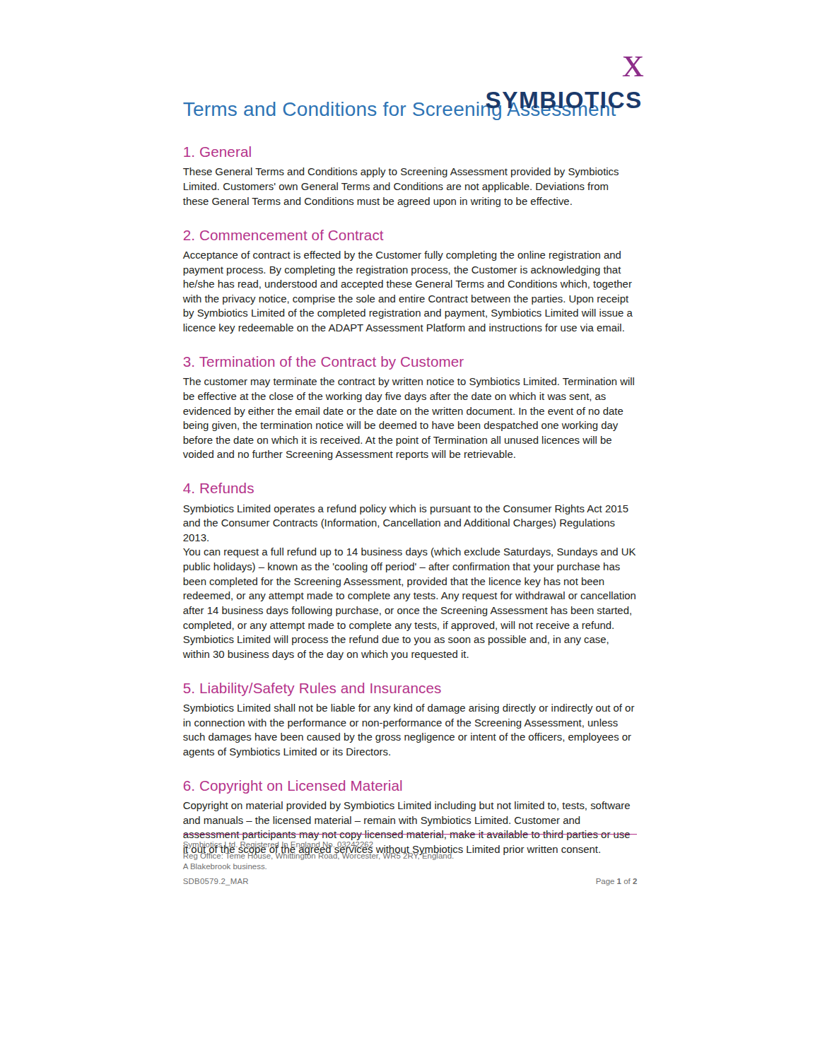x SYMBIOTICS
Terms and Conditions for Screening Assessment
1. General
These General Terms and Conditions apply to Screening Assessment provided by Symbiotics Limited. Customers' own General Terms and Conditions are not applicable. Deviations from these General Terms and Conditions must be agreed upon in writing to be effective.
2. Commencement of Contract
Acceptance of contract is effected by the Customer fully completing the online registration and payment process. By completing the registration process, the Customer is acknowledging that he/she has read, understood and accepted these General Terms and Conditions which, together with the privacy notice, comprise the sole and entire Contract between the parties. Upon receipt by Symbiotics Limited of the completed registration and payment, Symbiotics Limited will issue a licence key redeemable on the ADAPT Assessment Platform and instructions for use via email.
3. Termination of the Contract by Customer
The customer may terminate the contract by written notice to Symbiotics Limited. Termination will be effective at the close of the working day five days after the date on which it was sent, as evidenced by either the email date or the date on the written document. In the event of no date being given, the termination notice will be deemed to have been despatched one working day before the date on which it is received. At the point of Termination all unused licences will be voided and no further Screening Assessment reports will be retrievable.
4. Refunds
Symbiotics Limited operates a refund policy which is pursuant to the Consumer Rights Act 2015 and the Consumer Contracts (Information, Cancellation and Additional Charges) Regulations 2013.
You can request a full refund up to 14 business days (which exclude Saturdays, Sundays and UK public holidays) – known as the 'cooling off period' – after confirmation that your purchase has been completed for the Screening Assessment, provided that the licence key has not been redeemed, or any attempt made to complete any tests. Any request for withdrawal or cancellation after 14 business days following purchase, or once the Screening Assessment has been started, completed, or any attempt made to complete any tests, if approved, will not receive a refund. Symbiotics Limited will process the refund due to you as soon as possible and, in any case, within 30 business days of the day on which you requested it.
5. Liability/Safety Rules and Insurances
Symbiotics Limited shall not be liable for any kind of damage arising directly or indirectly out of or in connection with the performance or non-performance of the Screening Assessment, unless such damages have been caused by the gross negligence or intent of the officers, employees or agents of Symbiotics Limited or its Directors.
6. Copyright on Licensed Material
Copyright on material provided by Symbiotics Limited including but not limited to, tests, software and manuals – the licensed material – remain with Symbiotics Limited. Customer and assessment participants may not copy licensed material, make it available to third parties or use it out of the scope of the agreed services without Symbiotics Limited prior written consent.
Symbiotics Ltd. Registered In England No. 03242262
Reg Office: Teme House, Whittington Road, Worcester, WR5 2RY, England.
A Blakebrook business.
SDB0579.2_MAR Page 1 of 2